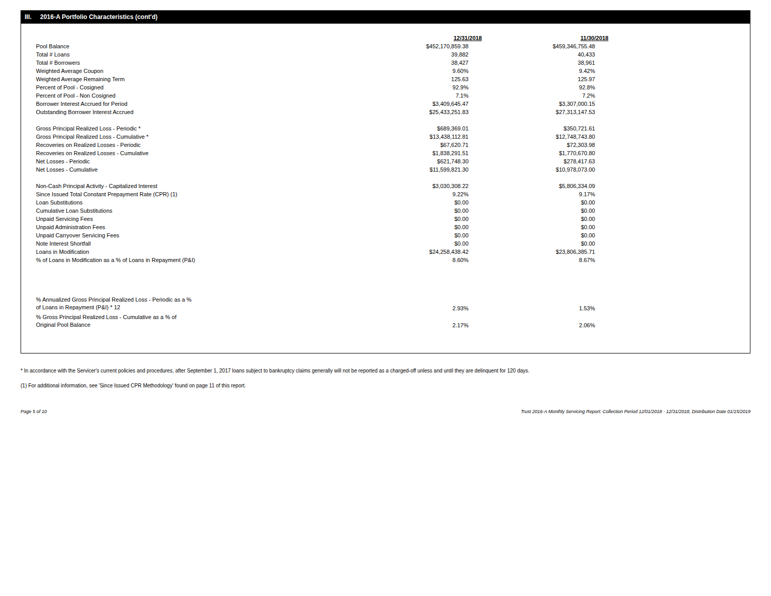III. 2016-A Portfolio Characteristics (cont'd)
| | 12/31/2018 | 11/30/2018 | |
| Pool Balance | $452,170,859.38 | $459,346,755.48 | |
| Total # Loans | 39,882 | 40,433 | |
| Total # Borrowers | 38,427 | 38,961 | |
| Weighted Average Coupon | 9.60% | 9.42% | |
| Weighted Average Remaining Term | 125.63 | 125.97 | |
| Percent of Pool - Cosigned | 92.9% | 92.8% | |
| Percent of Pool - Non Cosigned | 7.1% | 7.2% | |
| Borrower Interest Accrued for Period | $3,409,645.47 | $3,307,000.15 | |
| Outstanding Borrower Interest Accrued | $25,433,251.83 | $27,313,147.53 | |
| Gross Principal Realized Loss - Periodic * | $689,369.01 | $350,721.61 | |
| Gross Principal Realized Loss - Cumulative * | $13,438,112.81 | $12,748,743.80 | |
| Recoveries on Realized Losses - Periodic | $67,620.71 | $72,303.98 | |
| Recoveries on Realized Losses - Cumulative | $1,838,291.51 | $1,770,670.80 | |
| Net Losses - Periodic | $621,748.30 | $278,417.63 | |
| Net Losses - Cumulative | $11,599,821.30 | $10,978,073.00 | |
| Non-Cash Principal Activity - Capitalized Interest | $3,030,308.22 | $5,806,334.09 | |
| Since Issued Total Constant Prepayment Rate (CPR) (1) | 9.22% | 9.17% | |
| Loan Substitutions | $0.00 | $0.00 | |
| Cumulative Loan Substitutions | $0.00 | $0.00 | |
| Unpaid Servicing Fees | $0.00 | $0.00 | |
| Unpaid Administration Fees | $0.00 | $0.00 | |
| Unpaid Carryover Servicing Fees | $0.00 | $0.00 | |
| Note Interest Shortfall | $0.00 | $0.00 | |
| Loans in Modification | $24,258,438.42 | $23,806,385.71 | |
| % of Loans in Modification as a % of Loans in Repayment (P&I) | 8.60% | 8.67% | |
| % Annualized Gross Principal Realized Loss - Periodic as a % of Loans in Repayment (P&I) * 12 | 2.93% | 1.53% | |
| % Gross Principal Realized Loss - Cumulative as a % of Original Pool Balance | 2.17% | 2.06% | |
* In accordance with the Servicer's current policies and procedures, after September 1, 2017 loans subject to bankruptcy claims generally will not be reported as a charged-off unless and until they are delinquent for 120 days.
(1) For additional information, see 'Since Issued CPR Methodology' found on page 11 of this report.
Page 5 of 10 Trust 2016-A Monthly Servicing Report: Collection Period 12/01/2018 - 12/31/2018, Distribution Date 01/15/2019